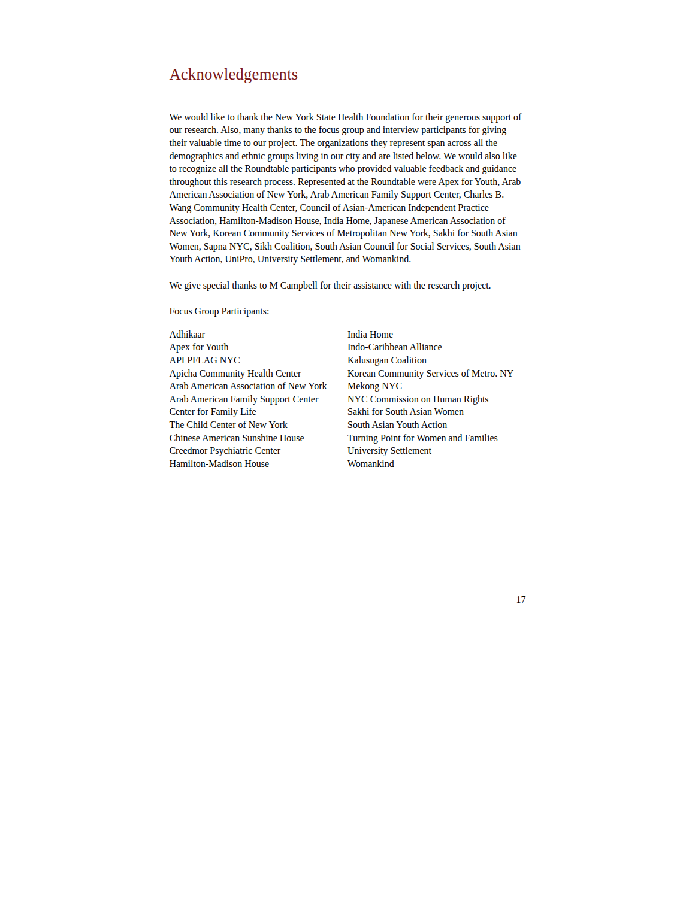Acknowledgements
We would like to thank the New York State Health Foundation for their generous support of our research. Also, many thanks to the focus group and interview participants for giving their valuable time to our project. The organizations they represent span across all the demographics and ethnic groups living in our city and are listed below. We would also like to recognize all the Roundtable participants who provided valuable feedback and guidance throughout this research process. Represented at the Roundtable were Apex for Youth, Arab American Association of New York, Arab American Family Support Center, Charles B. Wang Community Health Center, Council of Asian-American Independent Practice Association, Hamilton-Madison House, India Home, Japanese American Association of New York, Korean Community Services of Metropolitan New York, Sakhi for South Asian Women, Sapna NYC, Sikh Coalition, South Asian Council for Social Services, South Asian Youth Action, UniPro, University Settlement, and Womankind.
We give special thanks to M Campbell for their assistance with the research project.
Focus Group Participants:
Adhikaar
Apex for Youth
API PFLAG NYC
Apicha Community Health Center
Arab American Association of New York
Arab American Family Support Center
Center for Family Life
The Child Center of New York
Chinese American Sunshine House
Creedmor Psychiatric Center
Hamilton-Madison House
India Home
Indo-Caribbean Alliance
Kalusugan Coalition
Korean Community Services of Metro. NY
Mekong NYC
NYC Commission on Human Rights
Sakhi for South Asian Women
South Asian Youth Action
Turning Point for Women and Families
University Settlement
Womankind
17